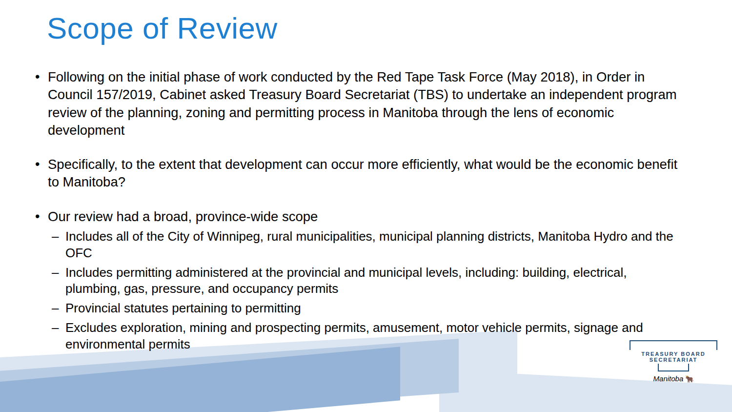Scope of Review
Following on the initial phase of work conducted by the Red Tape Task Force (May 2018), in Order in Council 157/2019, Cabinet asked Treasury Board Secretariat (TBS) to undertake an independent program review of the planning, zoning and permitting process in Manitoba through the lens of economic development
Specifically, to the extent that development can occur more efficiently, what would be the economic benefit to Manitoba?
Our review had a broad, province-wide scope
Includes all of the City of Winnipeg, rural municipalities, municipal planning districts, Manitoba Hydro and the OFC
Includes permitting administered at the provincial and municipal levels, including: building, electrical, plumbing, gas, pressure, and occupancy permits
Provincial statutes pertaining to permitting
Excludes exploration, mining and prospecting permits, amusement, motor vehicle permits, signage and environmental permits
TREASURY BOARD SECRETARIAT
Manitoba 🐂